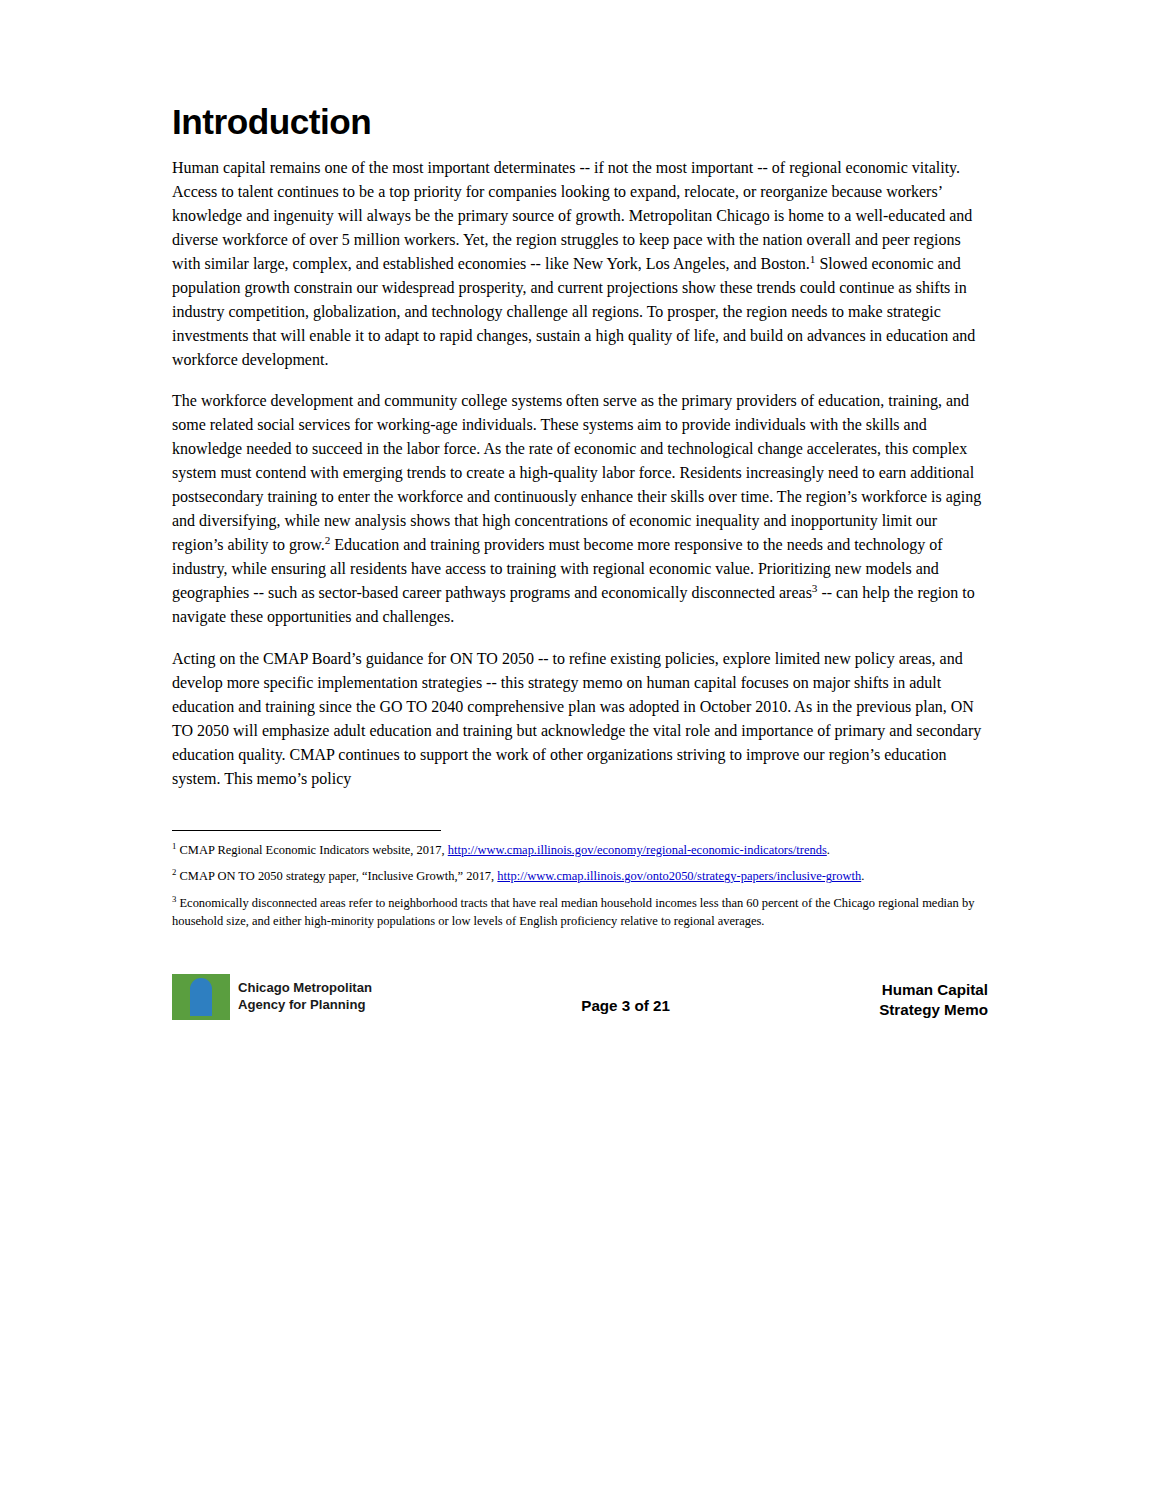Introduction
Human capital remains one of the most important determinates -- if not the most important -- of regional economic vitality. Access to talent continues to be a top priority for companies looking to expand, relocate, or reorganize because workers’ knowledge and ingenuity will always be the primary source of growth. Metropolitan Chicago is home to a well-educated and diverse workforce of over 5 million workers. Yet, the region struggles to keep pace with the nation overall and peer regions with similar large, complex, and established economies -- like New York, Los Angeles, and Boston.1 Slowed economic and population growth constrain our widespread prosperity, and current projections show these trends could continue as shifts in industry competition, globalization, and technology challenge all regions. To prosper, the region needs to make strategic investments that will enable it to adapt to rapid changes, sustain a high quality of life, and build on advances in education and workforce development.
The workforce development and community college systems often serve as the primary providers of education, training, and some related social services for working-age individuals. These systems aim to provide individuals with the skills and knowledge needed to succeed in the labor force. As the rate of economic and technological change accelerates, this complex system must contend with emerging trends to create a high-quality labor force. Residents increasingly need to earn additional postsecondary training to enter the workforce and continuously enhance their skills over time. The region’s workforce is aging and diversifying, while new analysis shows that high concentrations of economic inequality and inopportunity limit our region’s ability to grow.2 Education and training providers must become more responsive to the needs and technology of industry, while ensuring all residents have access to training with regional economic value. Prioritizing new models and geographies -- such as sector-based career pathways programs and economically disconnected areas3 -- can help the region to navigate these opportunities and challenges.
Acting on the CMAP Board’s guidance for ON TO 2050 -- to refine existing policies, explore limited new policy areas, and develop more specific implementation strategies -- this strategy memo on human capital focuses on major shifts in adult education and training since the GO TO 2040 comprehensive plan was adopted in October 2010. As in the previous plan, ON TO 2050 will emphasize adult education and training but acknowledge the vital role and importance of primary and secondary education quality. CMAP continues to support the work of other organizations striving to improve our region’s education system. This memo’s policy
1 CMAP Regional Economic Indicators website, 2017, http://www.cmap.illinois.gov/economy/regional-economic-indicators/trends.
2 CMAP ON TO 2050 strategy paper, “Inclusive Growth,” 2017, http://www.cmap.illinois.gov/onto2050/strategy-papers/inclusive-growth.
3 Economically disconnected areas refer to neighborhood tracts that have real median household incomes less than 60 percent of the Chicago regional median by household size, and either high-minority populations or low levels of English proficiency relative to regional averages.
Chicago Metropolitan
Agency for Planning
Page 3 of 21
Human Capital
Strategy Memo